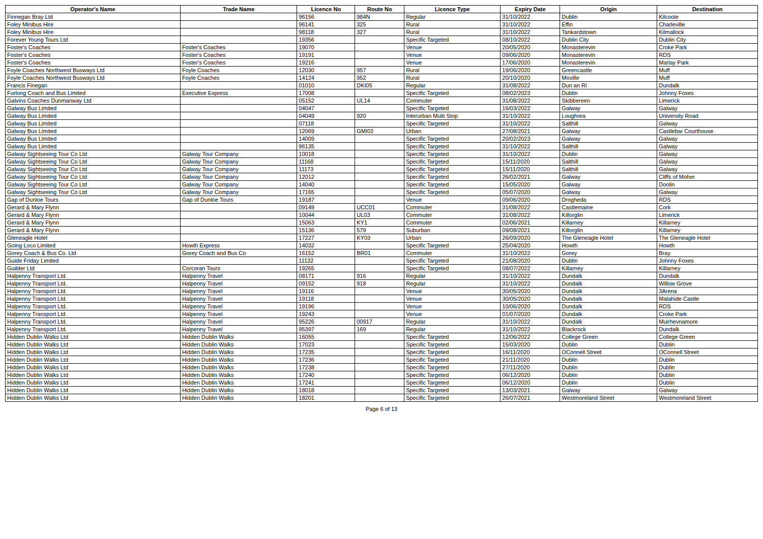| Operator's Name | Trade Name | Licence No | Route No | Licence Type | Expiry Date | Origin | Destination |
| --- | --- | --- | --- | --- | --- | --- | --- |
| Finnegan Bray Ltd | | 96156 | 984N | Regular | 31/10/2022 | Dublin | Kilcoole |
| Foley Minibus Hire | | 96141 | 325 | Rural | 31/10/2022 | Effin | Charleville |
| Foley Minibus Hire | | 98118 | 327 | Rural | 31/10/2022 | Tankardstown | Kilmallock |
| Forever Young Tours Ltd | | 19356 | | Specific Targeted | 08/10/2022 | Dublin City | Dublin City |
| Foster's Coaches | Foster's Coaches | 19070 | | Venue | 20/05/2020 | Monasterevin | Croke Park |
| Foster's Coaches | Foster's Coaches | 19191 | | Venue | 09/06/2020 | Monasterevin | RDS |
| Foster's Coaches | Foster's Coaches | 19216 | | Venue | 17/06/2020 | Monasterevin | Marlay Park |
| Foyle Coaches Northwest Busways Ltd | Foyle Coaches | 12030 | 957 | Rural | 19/06/2020 | Greencastle | Muff |
| Foyle Coaches Northwest Busways Ltd | Foyle Coaches | 14124 | 952 | Rural | 20/10/2020 | Moville | Muff |
| Francis Finegan | | 01010 | DKI05 | Regular | 31/08/2022 | Dun an Rí | Dundalk |
| Furlong Coach and Bus Limited | Executive Express | 17008 | | Specific Targeted | 08/02/2023 | Dublin | Johnny Foxes |
| Galvins Coaches Dunmanway Ltd | | 05152 | UL14 | Commuter | 31/08/2022 | Skibbereen | Limerick |
| Galway Bus Limited | | 04047 | | Specific Targeted | 16/03/2022 | Galway | Galway |
| Galway Bus Limited | | 04049 | 920 | Interurban Multi Stop | 31/10/2022 | Loughrea | University Road |
| Galway Bus Limited | | 07118 | | Specific Targeted | 31/10/2022 | Salthill | Galway |
| Galway Bus Limited | | 12069 | GMI02 | Urban | 27/08/2021 | Galway | Castlebar Courthouse |
| Galway Bus Limited | | 14009 | | Specific Targeted | 20/02/2023 | Galway | Galway |
| Galway Bus Limited | | 96135 | | Specific Targeted | 31/10/2022 | Salthill | Galway |
| Galway Sightseeing Tour Co Ltd | Galway Tour Company | 10018 | | Specific Targeted | 31/10/2022 | Dublin | Galway |
| Galway Sightseeing Tour Co Ltd | Galway Tour Company | 11168 | | Specific Targeted | 15/11/2020 | Salthill | Galway |
| Galway Sightseeing Tour Co Ltd | Galway Tour Company | 11173 | | Specific Targeted | 15/11/2020 | Salthill | Galway |
| Galway Sightseeing Tour Co Ltd | Galway Tour Company | 12012 | | Specific Targeted | 26/02/2021 | Galway | Cliffs of Moher |
| Galway Sightseeing Tour Co Ltd | Galway Tour Company | 14040 | | Specific Targeted | 15/05/2020 | Galway | Doolin |
| Galway Sightseeing Tour Co Ltd | Galway Tour Company | 17165 | | Specific Targeted | 05/07/2020 | Galway | Galway |
| Gap of Dunloe Tours | Gap of Dunloe Tours | 19187 | | Venue | 09/06/2020 | Drogheda | RDS |
| Gerard & Mary Flynn | | 09149 | UCC01 | Commuter | 31/08/2022 | Castlemaine | Cork |
| Gerard & Mary Flynn | | 10044 | UL03 | Commuter | 31/08/2022 | Killorglin | Limerick |
| Gerard & Mary Flynn | | 15063 | KY1 | Commuter | 02/06/2021 | Killarney | Killarney |
| Gerard & Mary Flynn | | 15136 | 579 | Suburban | 09/08/2021 | Killorglin | Killarney |
| Gleneagle Hotel | | 17227 | KY03 | Urban | 26/09/2020 | The Gleneagle Hotel | The Gleneagle Hotel |
| Going Loco Limited | Howth Express | 14032 | | Specific Targeted | 25/04/2020 | Howth | Howth |
| Gorey Coach & Bus Co. Ltd | Gorey Coach and Bus Co | 16152 | BR01 | Commuter | 31/10/2022 | Gorey | Bray |
| Guide Friday Limited | | 11132 | | Specific Targeted | 21/08/2020 | Dublin | Johnny Foxes |
| Guilder Ltd | Corcoran Tours | 19265 | | Specific Targeted | 08/07/2022 | Killarney | Killarney |
| Halpenny Transport Ltd. | Halpenny Travel | 08171 | 916 | Regular | 31/10/2022 | Dundalk | Dundalk |
| Halpenny Transport Ltd. | Halpenny Travel | 09152 | 918 | Regular | 31/10/2022 | Dundalk | Willow Grove |
| Halpenny Transport Ltd. | Halpenny Travel | 19116 | | Venue | 30/05/2020 | Dundalk | 3Arena |
| Halpenny Transport Ltd. | Halpenny Travel | 19118 | | Venue | 30/05/2020 | Dundalk | Malahide Castle |
| Halpenny Transport Ltd. | Halpenny Travel | 19196 | | Venue | 10/06/2020 | Dundalk | RDS |
| Halpenny Transport Ltd. | Halpenny Travel | 19243 | | Venue | 01/07/2020 | Dundalk | Croke Park |
| Halpenny Transport Ltd. | Halpenny Travel | 95226 | 00917 | Regular | 31/10/2022 | Dundalk | Muirhevnamore |
| Halpenny Transport Ltd. | Halpenny Travel | 95397 | 169 | Regular | 31/10/2022 | Blackrock | Dundalk |
| Hidden Dublin Walks Ltd | Hidden Dublin Walks | 16055 | | Specific Targeted | 12/06/2022 | College Green | College Green |
| Hidden Dublin Walks Ltd | Hidden Dublin Walks | 17023 | | Specific Targeted | 15/03/2020 | Dublin | Dublin |
| Hidden Dublin Walks Ltd | Hidden Dublin Walks | 17235 | | Specific Targeted | 16/11/2020 | OConnell Street | OConnell Street |
| Hidden Dublin Walks Ltd | Hidden Dublin Walks | 17236 | | Specific Targeted | 21/11/2020 | Dublin | Dublin |
| Hidden Dublin Walks Ltd | Hidden Dublin Walks | 17238 | | Specific Targeted | 27/11/2020 | Dublin | Dublin |
| Hidden Dublin Walks Ltd | Hidden Dublin Walks | 17240 | | Specific Targeted | 06/12/2020 | Dublin | Dublin |
| Hidden Dublin Walks Ltd | Hidden Dublin Walks | 17241 | | Specific Targeted | 06/12/2020 | Dublin | Dublin |
| Hidden Dublin Walks Ltd | Hidden Dublin Walks | 18018 | | Specific Targeted | 13/03/2021 | Galway | Galway |
| Hidden Dublin Walks Ltd | Hidden Dublin Walks | 18201 | | Specific Targeted | 26/07/2021 | Westmoreland Street | Westmoreland Street |
Page 6 of 13